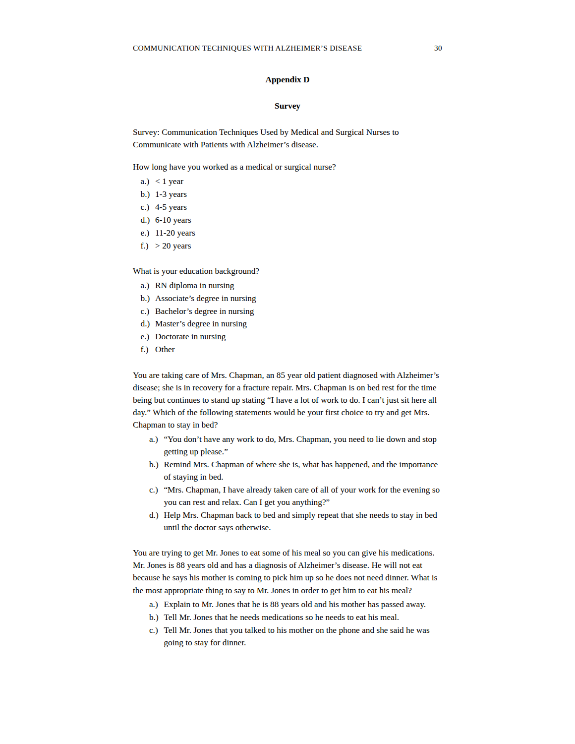Communication Techniques with Alzheimer’s Disease 30
Appendix D
Survey
Survey: Communication Techniques Used by Medical and Surgical Nurses to Communicate with Patients with Alzheimer’s disease.
How long have you worked as a medical or surgical nurse?
a.)< 1 year
b.) 1-3 years
c.) 4-5 years
d.) 6-10 years
e.) 11-20 years
f.)> 20 years
What is your education background?
a.) RN diploma in nursing
b.) Associate’s degree in nursing
c.) Bachelor’s degree in nursing
d.) Master’s degree in nursing
e.) Doctorate in nursing
f.) Other
You are taking care of Mrs. Chapman, an 85 year old patient diagnosed with Alzheimer’s disease; she is in recovery for a fracture repair. Mrs. Chapman is on bed rest for the time being but continues to stand up stating “I have a lot of work to do. I can’t just sit here all day.” Which of the following statements would be your first choice to try and get Mrs. Chapman to stay in bed?
a.)“You don’t have any work to do, Mrs. Chapman, you need to lie down and stop getting up please.”
b.) Remind Mrs. Chapman of where she is, what has happened, and the importance of staying in bed.
c.)“Mrs. Chapman, I have already taken care of all of your work for the evening so you can rest and relax. Can I get you anything?”
d.) Help Mrs. Chapman back to bed and simply repeat that she needs to stay in bed until the doctor says otherwise.
You are trying to get Mr. Jones to eat some of his meal so you can give his medications. Mr. Jones is 88 years old and has a diagnosis of Alzheimer’s disease. He will not eat because he says his mother is coming to pick him up so he does not need dinner. What is the most appropriate thing to say to Mr. Jones in order to get him to eat his meal?
a.) Explain to Mr. Jones that he is 88 years old and his mother has passed away.
b.) Tell Mr. Jones that he needs medications so he needs to eat his meal.
c.) Tell Mr. Jones that you talked to his mother on the phone and she said he was going to stay for dinner.